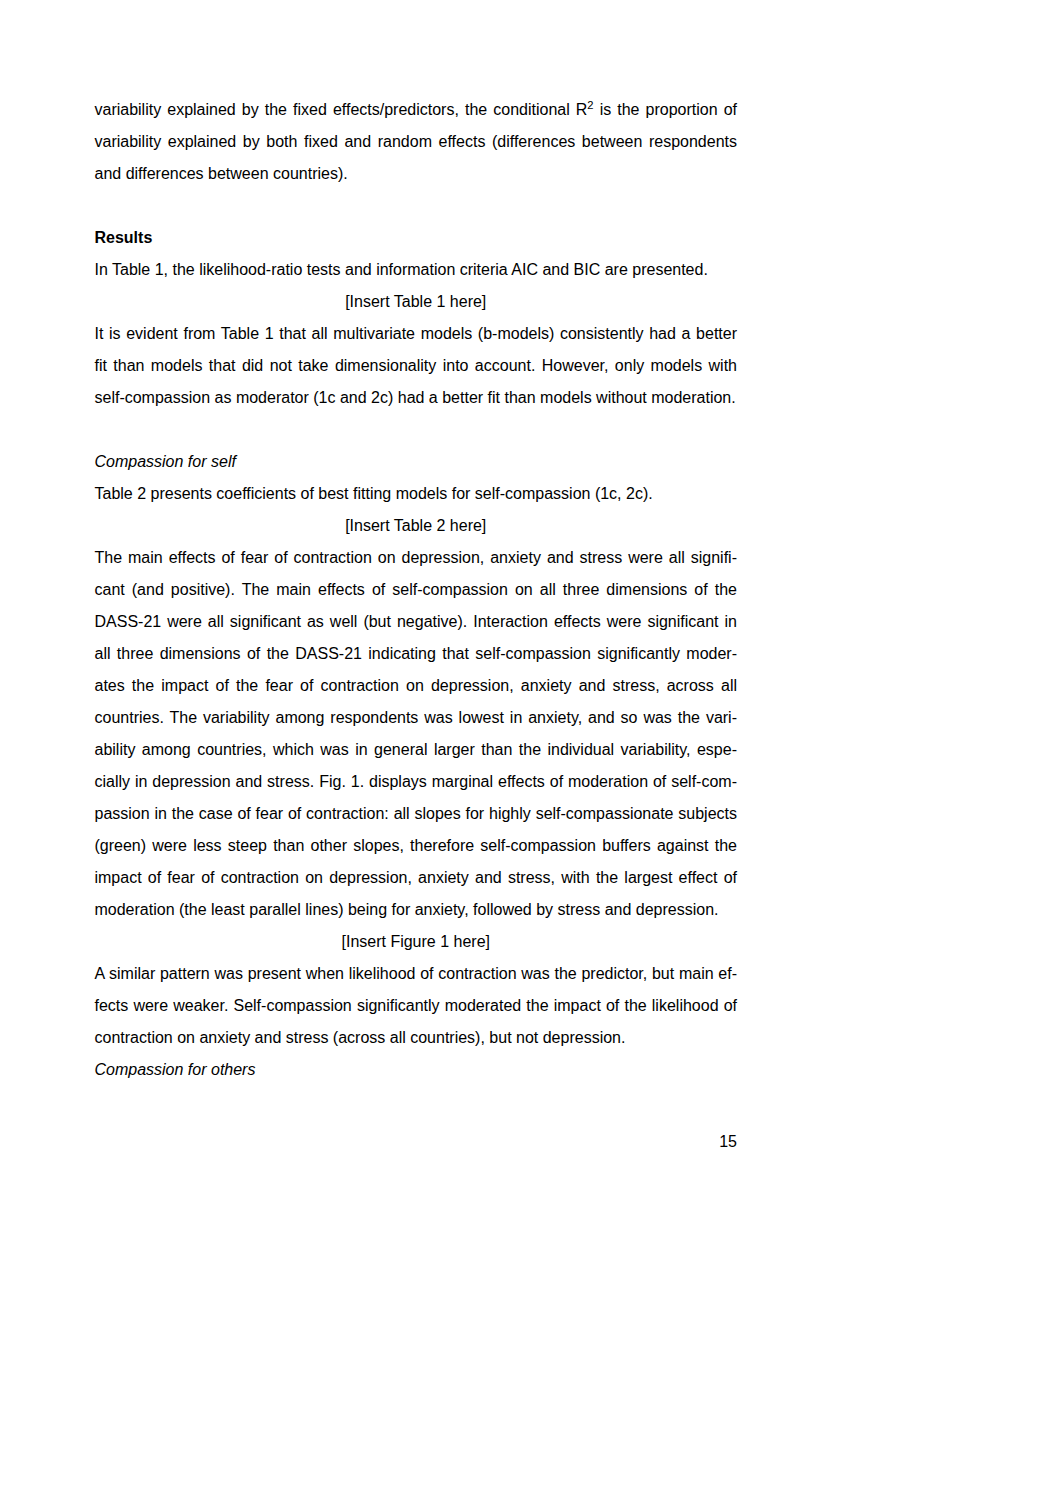variability explained by the fixed effects/predictors, the conditional R2 is the proportion of variability explained by both fixed and random effects (differences between respondents and differences between countries).
Results
In Table 1, the likelihood-ratio tests and information criteria AIC and BIC are presented.
[Insert Table 1 here]
It is evident from Table 1 that all multivariate models (b-models) consistently had a better fit than models that did not take dimensionality into account. However, only models with self-compassion as moderator (1c and 2c) had a better fit than models without moderation.
Compassion for self
Table 2 presents coefficients of best fitting models for self-compassion (1c, 2c).
[Insert Table 2 here]
The main effects of fear of contraction on depression, anxiety and stress were all significant (and positive). The main effects of self-compassion on all three dimensions of the DASS-21 were all significant as well (but negative). Interaction effects were significant in all three dimensions of the DASS-21 indicating that self-compassion significantly moderates the impact of the fear of contraction on depression, anxiety and stress, across all countries. The variability among respondents was lowest in anxiety, and so was the variability among countries, which was in general larger than the individual variability, especially in depression and stress. Fig. 1. displays marginal effects of moderation of self-compassion in the case of fear of contraction: all slopes for highly self-compassionate subjects (green) were less steep than other slopes, therefore self-compassion buffers against the impact of fear of contraction on depression, anxiety and stress, with the largest effect of moderation (the least parallel lines) being for anxiety, followed by stress and depression.
[Insert Figure 1 here]
A similar pattern was present when likelihood of contraction was the predictor, but main effects were weaker. Self-compassion significantly moderated the impact of the likelihood of contraction on anxiety and stress (across all countries), but not depression.
Compassion for others
15